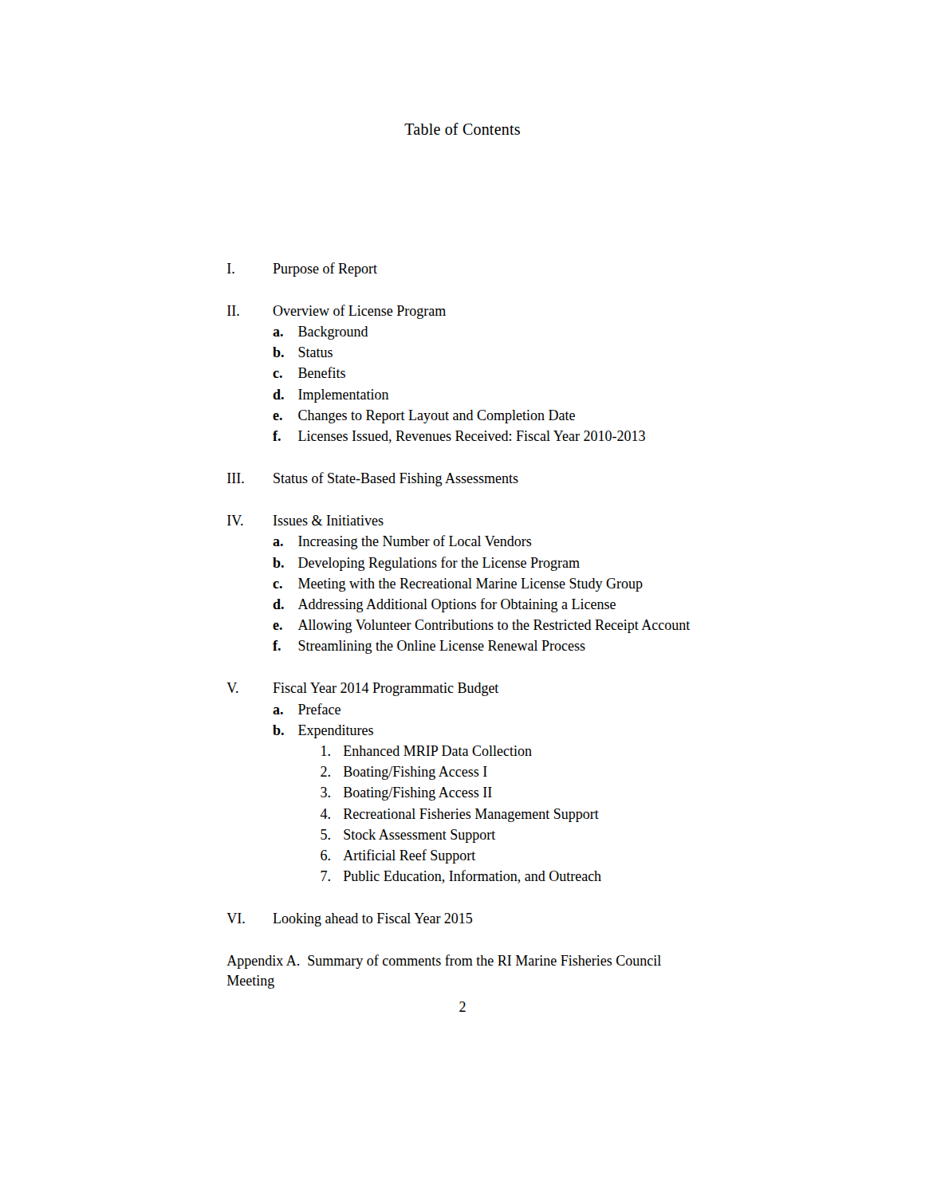Table of Contents
I.
Purpose of Report
II.
Overview of License Program
a. Background
b. Status
c. Benefits
d. Implementation
e. Changes to Report Layout and Completion Date
f. Licenses Issued, Revenues Received: Fiscal Year 2010-2013
III.
Status of State-Based Fishing Assessments
IV.
Issues & Initiatives
a. Increasing the Number of Local Vendors
b. Developing Regulations for the License Program
c. Meeting with the Recreational Marine License Study Group
d. Addressing Additional Options for Obtaining a License
e. Allowing Volunteer Contributions to the Restricted Receipt Account
f. Streamlining the Online License Renewal Process
V.
Fiscal Year 2014 Programmatic Budget
a. Preface
b. Expenditures
1. Enhanced MRIP Data Collection
2. Boating/Fishing Access I
3. Boating/Fishing Access II
4. Recreational Fisheries Management Support
5. Stock Assessment Support
6. Artificial Reef Support
7. Public Education, Information, and Outreach
VI.
Looking ahead to Fiscal Year 2015
Appendix A. Summary of comments from the RI Marine Fisheries Council Meeting
2